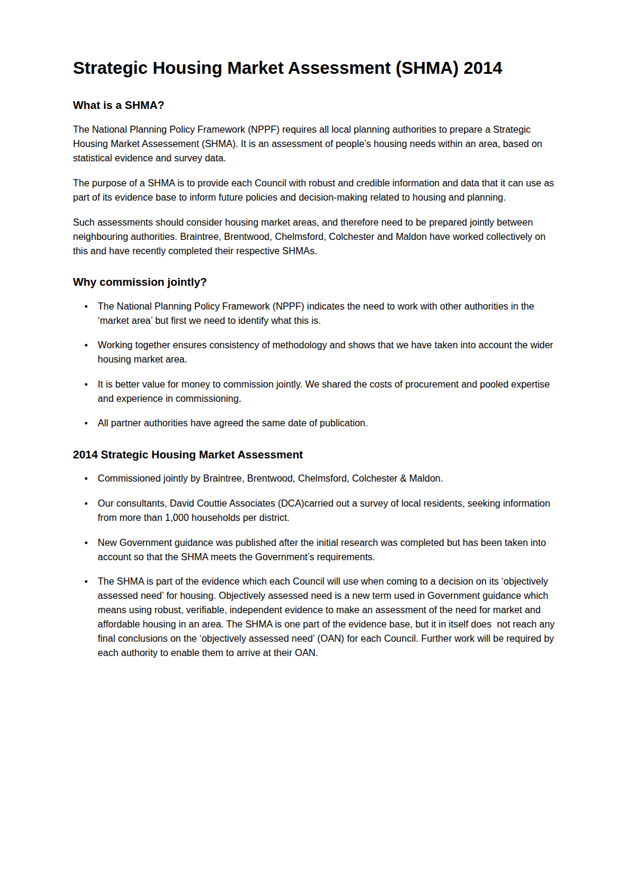Strategic Housing Market Assessment (SHMA) 2014
What is a SHMA?
The National Planning Policy Framework (NPPF) requires all local planning authorities to prepare a Strategic Housing Market Assessement (SHMA). It is an assessment of people’s housing needs within an area, based on statistical evidence and survey data.
The purpose of a SHMA is to provide each Council with robust and credible information and data that it can use as part of its evidence base to inform future policies and decision-making related to housing and planning.
Such assessments should consider housing market areas, and therefore need to be prepared jointly between neighbouring authorities. Braintree, Brentwood, Chelmsford, Colchester and Maldon have worked collectively on this and have recently completed their respective SHMAs.
Why commission jointly?
The National Planning Policy Framework (NPPF) indicates the need to work with other authorities in the ‘market area’ but first we need to identify what this is.
Working together ensures consistency of methodology and shows that we have taken into account the wider housing market area.
It is better value for money to commission jointly. We shared the costs of procurement and pooled expertise and experience in commissioning.
All partner authorities have agreed the same date of publication.
2014 Strategic Housing Market Assessment
Commissioned jointly by Braintree, Brentwood, Chelmsford, Colchester & Maldon.
Our consultants, David Couttie Associates (DCA)carried out a survey of local residents, seeking information from more than 1,000 households per district.
New Government guidance was published after the initial research was completed but has been taken into account so that the SHMA meets the Government’s requirements.
The SHMA is part of the evidence which each Council will use when coming to a decision on its ‘objectively assessed need’ for housing. Objectively assessed need is a new term used in Government guidance which means using robust, verifiable, independent evidence to make an assessment of the need for market and affordable housing in an area. The SHMA is one part of the evidence base, but it in itself does not reach any final conclusions on the ‘objectively assessed need’ (OAN) for each Council. Further work will be required by each authority to enable them to arrive at their OAN.